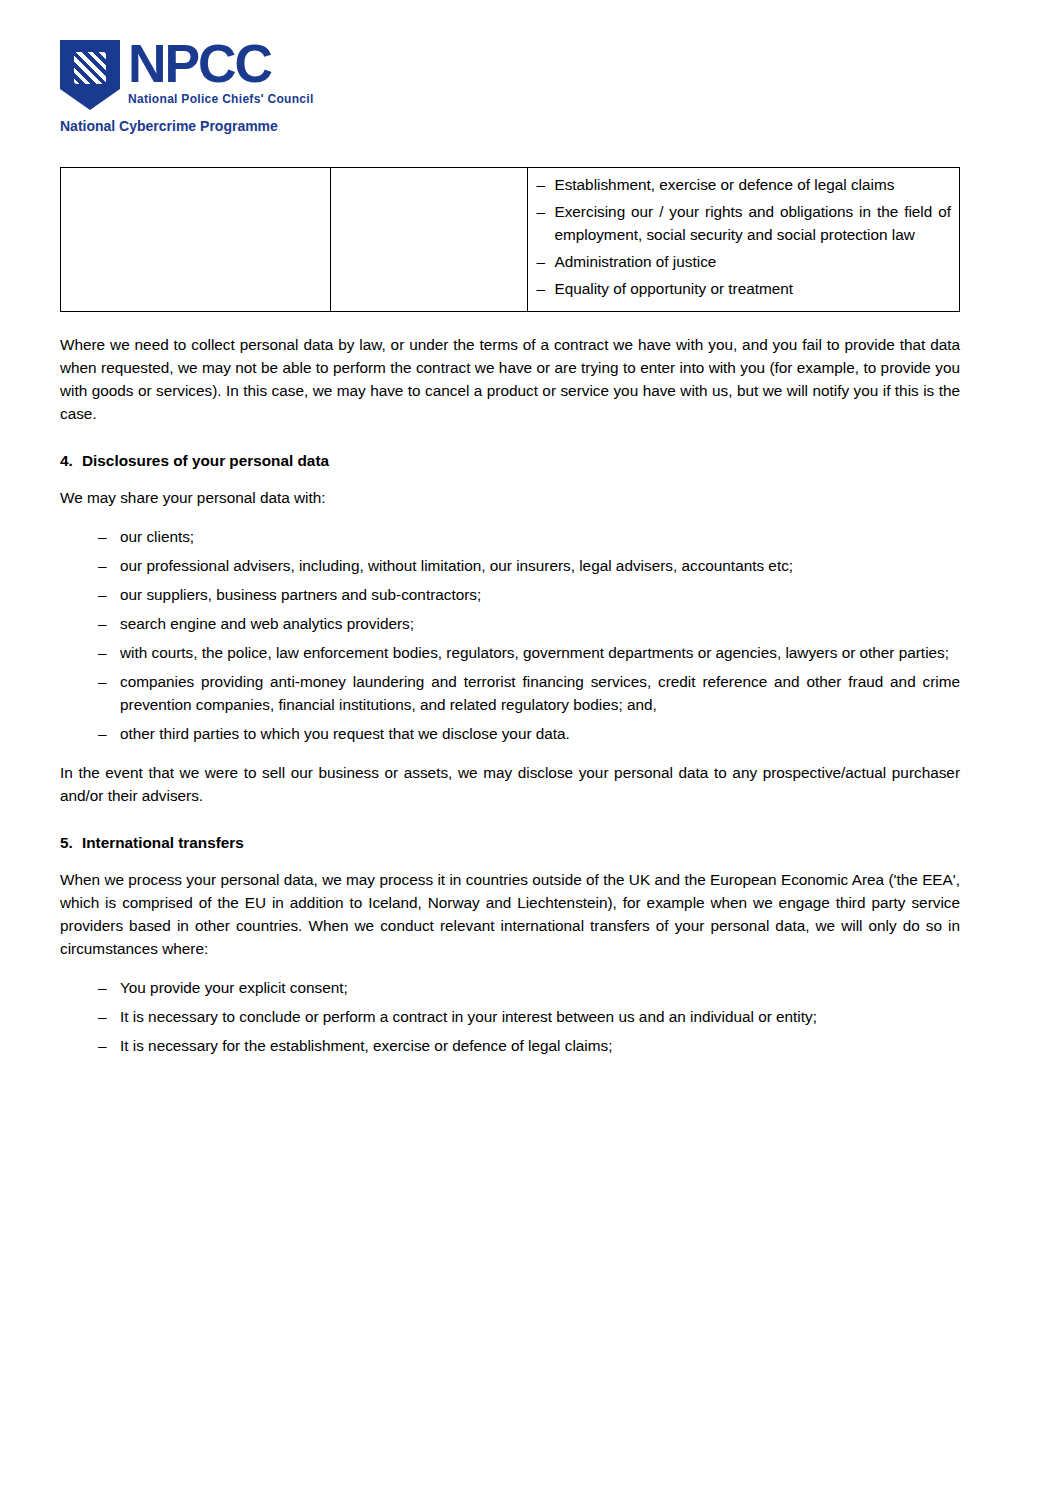NPCC
National Police Chiefs' Council
National Cybercrime Programme
| | | Establishment, exercise or defence of legal claims Exercising our / your rights and obligations in the field of employment, social security and social protection law Administration of justice Equality of opportunity or treatment |
Where we need to collect personal data by law, or under the terms of a contract we have with you, and you fail to provide that data when requested, we may not be able to perform the contract we have or are trying to enter into with you (for example, to provide you with goods or services). In this case, we may have to cancel a product or service you have with us, but we will notify you if this is the case.
4. Disclosures of your personal data
We may share your personal data with:
our clients;
our professional advisers, including, without limitation, our insurers, legal advisers, accountants etc;
our suppliers, business partners and sub-contractors;
search engine and web analytics providers;
with courts, the police, law enforcement bodies, regulators, government departments or agencies, lawyers or other parties;
companies providing anti-money laundering and terrorist financing services, credit reference and other fraud and crime prevention companies, financial institutions, and related regulatory bodies; and,
other third parties to which you request that we disclose your data.
In the event that we were to sell our business or assets, we may disclose your personal data to any prospective/actual purchaser and/or their advisers.
5. International transfers
When we process your personal data, we may process it in countries outside of the UK and the European Economic Area ('the EEA', which is comprised of the EU in addition to Iceland, Norway and Liechtenstein), for example when we engage third party service providers based in other countries. When we conduct relevant international transfers of your personal data, we will only do so in circumstances where:
You provide your explicit consent;
It is necessary to conclude or perform a contract in your interest between us and an individual or entity;
It is necessary for the establishment, exercise or defence of legal claims;